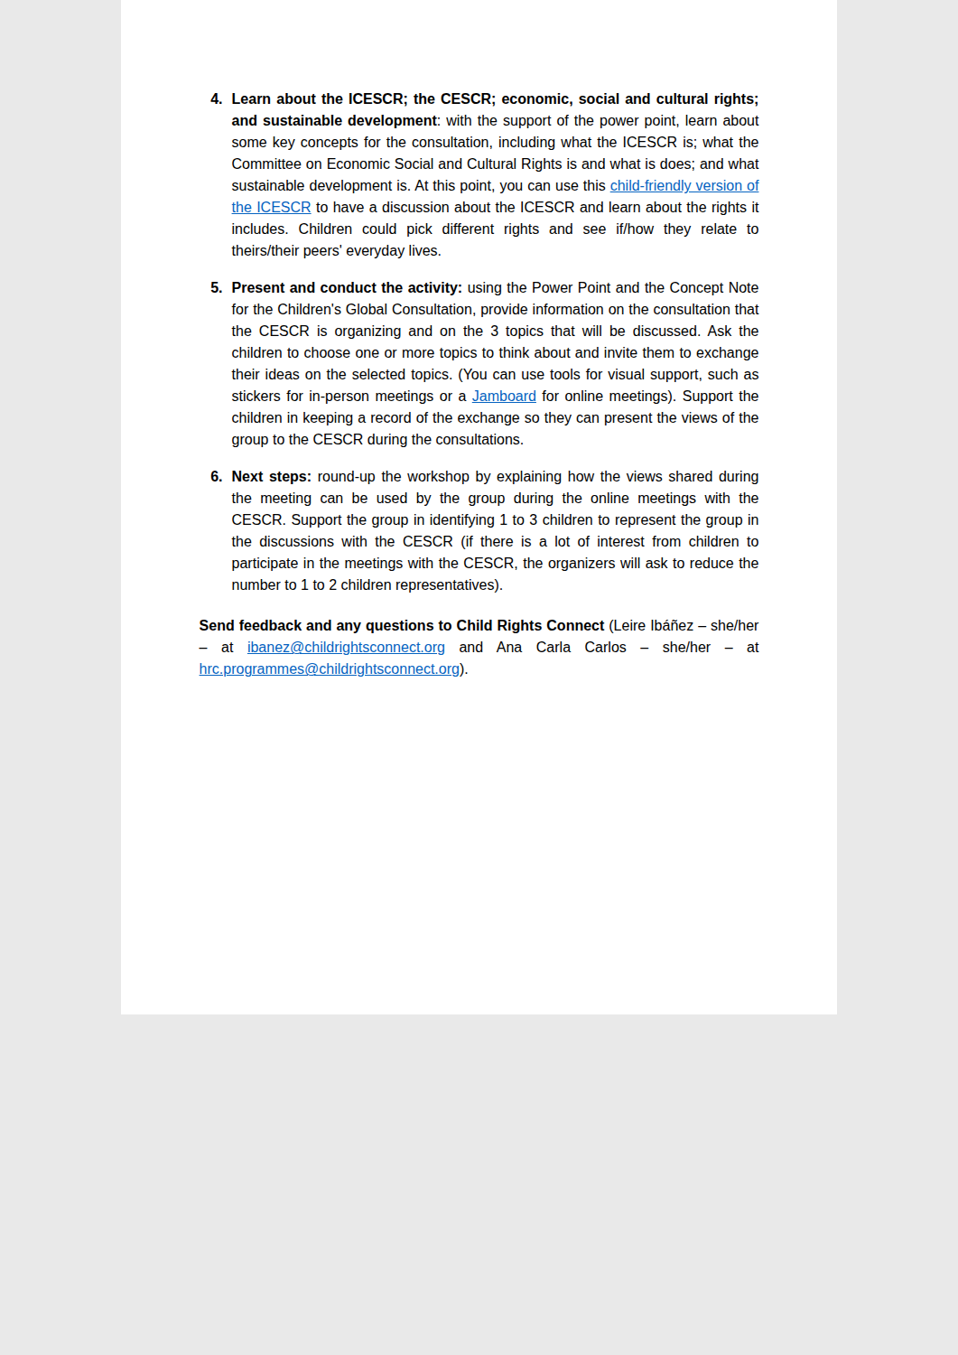Learn about the ICESCR; the CESCR; economic, social and cultural rights; and sustainable development: with the support of the power point, learn about some key concepts for the consultation, including what the ICESCR is; what the Committee on Economic Social and Cultural Rights is and what is does; and what sustainable development is. At this point, you can use this child-friendly version of the ICESCR to have a discussion about the ICESCR and learn about the rights it includes. Children could pick different rights and see if/how they relate to theirs/their peers' everyday lives.
Present and conduct the activity: using the Power Point and the Concept Note for the Children's Global Consultation, provide information on the consultation that the CESCR is organizing and on the 3 topics that will be discussed. Ask the children to choose one or more topics to think about and invite them to exchange their ideas on the selected topics. (You can use tools for visual support, such as stickers for in-person meetings or a Jamboard for online meetings). Support the children in keeping a record of the exchange so they can present the views of the group to the CESCR during the consultations.
Next steps: round-up the workshop by explaining how the views shared during the meeting can be used by the group during the online meetings with the CESCR. Support the group in identifying 1 to 3 children to represent the group in the discussions with the CESCR (if there is a lot of interest from children to participate in the meetings with the CESCR, the organizers will ask to reduce the number to 1 to 2 children representatives).
Send feedback and any questions to Child Rights Connect (Leire Ibáñez – she/her – at ibanez@childrightsconnect.org and Ana Carla Carlos – she/her – at hrc.programmes@childrightsconnect.org).